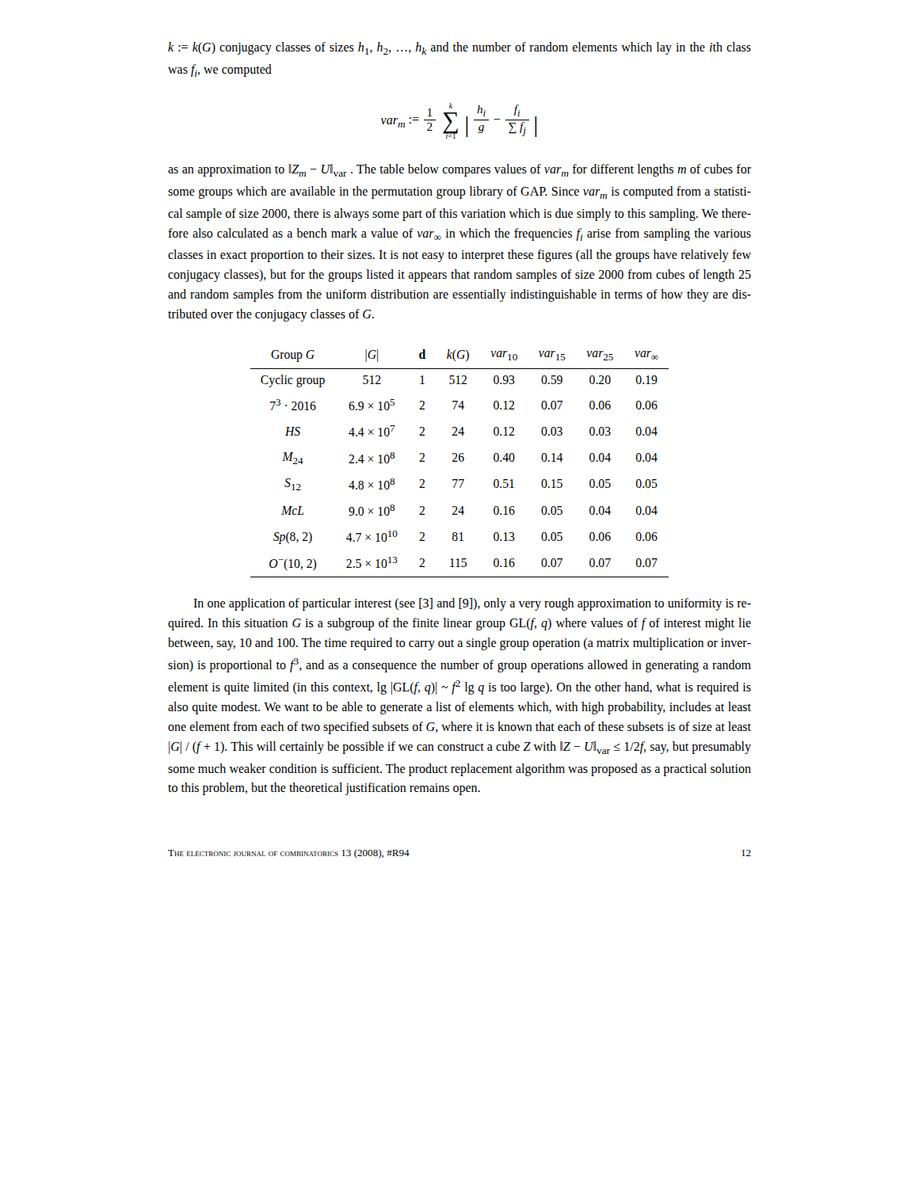k := k(G) conjugacy classes of sizes h1, h2, …, hk and the number of random elements which lay in the ith class was fi, we computed
varm := 12 k∑i=1 | hi g − fi∑ fj |
as an approximation to ‖Zm − U‖var . The table below compares values of varm for different lengths m of cubes for some groups which are available in the permutation group library of GAP. Since varm is computed from a statistical sample of size 2000, there is always some part of this variation which is due simply to this sampling. We therefore also calculated as a bench mark a value of var∞ in which the frequencies fi arise from sampling the various classes in exact proportion to their sizes. It is not easy to interpret these figures (all the groups have relatively few conjugacy classes), but for the groups listed it appears that random samples of size 2000 from cubes of length 25 and random samples from the uniform distribution are essentially indistinguishable in terms of how they are distributed over the conjugacy classes of G.
| Group G | / G / | d | k ( G ) | var 10 | var 15 | var 25 | var ∞ |
| --- | --- | --- | --- | --- | --- | --- | --- |
| Cyclic group | 512 | 1 | 512 | 0.93 | 0.59 | 0.20 | 0.19 |
| 7 3 · 2016 | 6.9 × 10 5 | 2 | 74 | 0.12 | 0.07 | 0.06 | 0.06 |
| HS | 4.4 × 10 7 | 2 | 24 | 0.12 | 0.03 | 0.03 | 0.04 |
| M 24 | 2.4 × 10 8 | 2 | 26 | 0.40 | 0.14 | 0.04 | 0.04 |
| S 12 | 4.8 × 10 8 | 2 | 77 | 0.51 | 0.15 | 0.05 | 0.05 |
| McL | 9.0 × 10 8 | 2 | 24 | 0.16 | 0.05 | 0.04 | 0.04 |
| Sp (8, 2) | 4.7 × 10 10 | 2 | 81 | 0.13 | 0.05 | 0.06 | 0.06 |
| O − (10, 2) | 2.5 × 10 13 | 2 | 115 | 0.16 | 0.07 | 0.07 | 0.07 |
In one application of particular interest (see [3] and [9]), only a very rough approximation to uniformity is required. In this situation G is a subgroup of the finite linear group GL(f, q) where values of f of interest might lie between, say, 10 and 100. The time required to carry out a single group operation (a matrix multiplication or inversion) is proportional to f3, and as a consequence the number of group operations allowed in generating a random element is quite limited (in this context, lg |GL(f, q)| ~ f2 lg q is too large). On the other hand, what is required is also quite modest. We want to be able to generate a list of elements which, with high probability, includes at least one element from each of two specified subsets of G, where it is known that each of these subsets is of size at least |G| / (f + 1). This will certainly be possible if we can construct a cube Z with ‖Z − U‖var ≤ 1/2f, say, but presumably some much weaker condition is sufficient. The product replacement algorithm was proposed as a practical solution to this problem, but the theoretical justification remains open.
The electronic journal of combinatorics 13 (2008), #R94 12